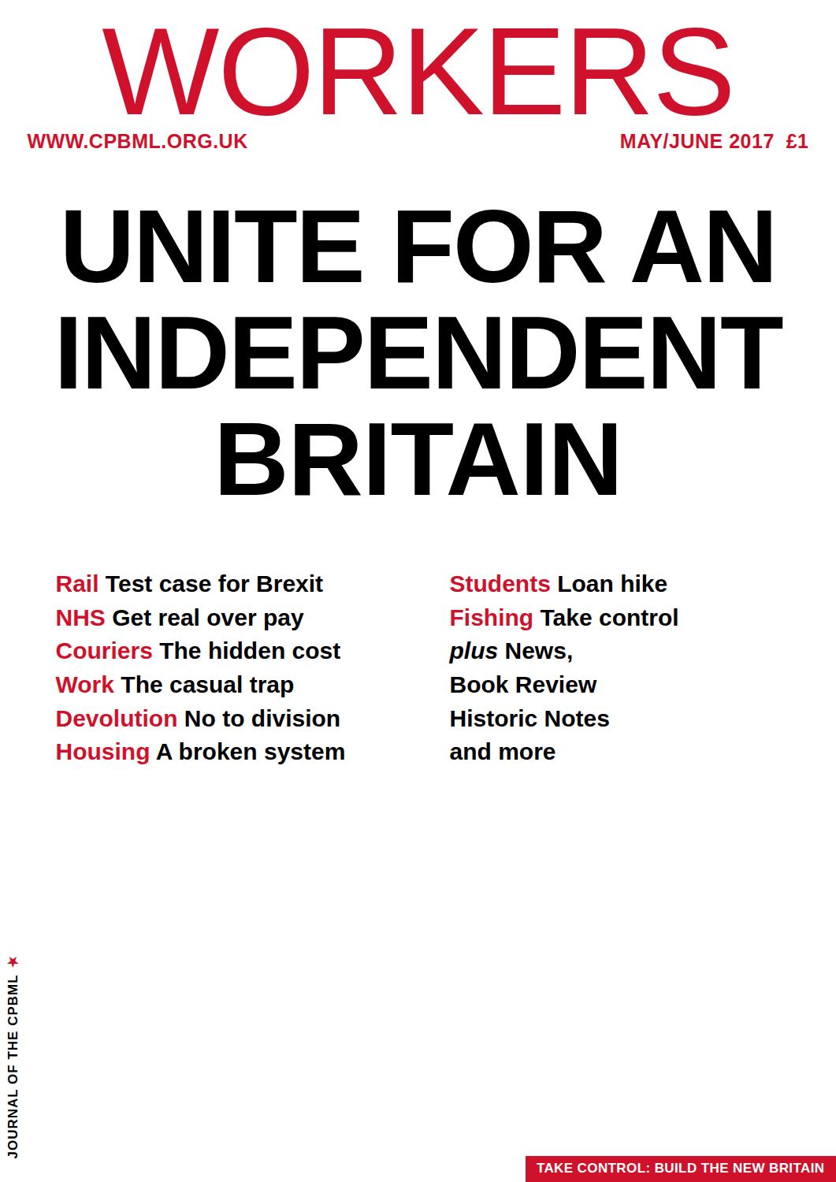WORKERS
WWW.CPBML.ORG.UK MAY/JUNE 2017 £1
UNITE FOR AN INDEPENDENT BRITAIN
Rail Test case for Brexit
NHS Get real over pay
Couriers The hidden cost
Work The casual trap
Devolution No to division
Housing A broken system
Students Loan hike
Fishing Take control
plus News,
Book Review
Historic Notes
and more
JOURNAL OF THE CPBML ★
TAKE CONTROL: BUILD THE NEW BRITAIN